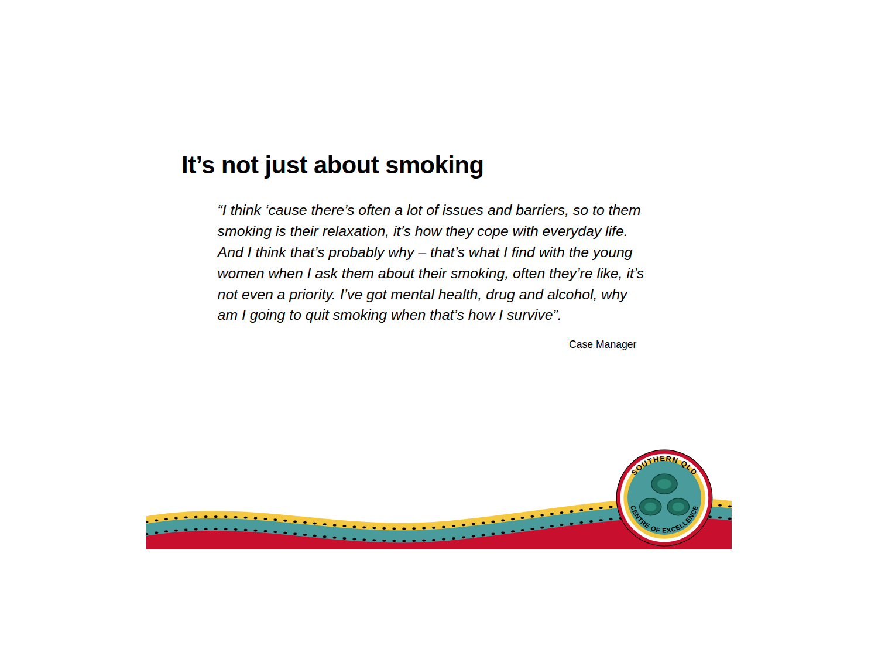It’s not just about smoking
“I think ‘cause there’s often a lot of issues and barriers, so to them smoking is their relaxation, it’s how they cope with everyday life. And I think that’s probably why – that’s what I find with the young women when I ask them about their smoking, often they’re like, it’s not even a priority. I’ve got mental health, drug and alcohol, why am I going to quit smoking when that’s how I survive”.
Case Manager
SOUTHERN QLD CENTRE OF EXCELLENCE